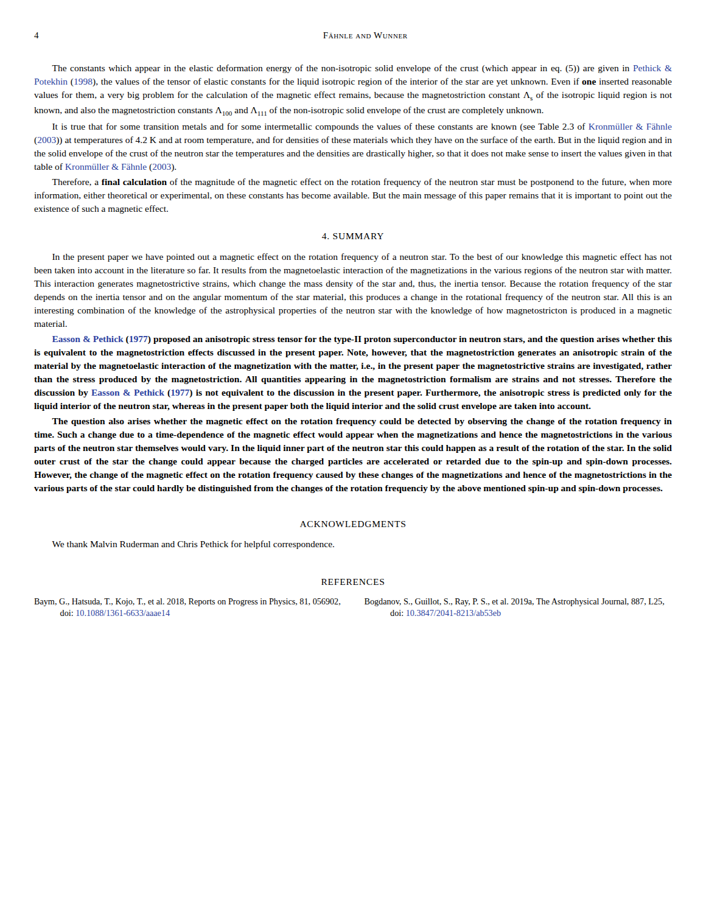4 Fähnle and Wunner
The constants which appear in the elastic deformation energy of the non-isotropic solid envelope of the crust (which appear in eq. (5)) are given in Pethick & Potekhin (1998), the values of the tensor of elastic constants for the liquid isotropic region of the interior of the star are yet unknown. Even if one inserted reasonable values for them, a very big problem for the calculation of the magnetic effect remains, because the magnetostriction constant Λs of the isotropic liquid region is not known, and also the magnetostriction constants Λ100 and Λ111 of the non-isotropic solid envelope of the crust are completely unknown.
It is true that for some transition metals and for some intermetallic compounds the values of these constants are known (see Table 2.3 of Kronmüller & Fähnle (2003)) at temperatures of 4.2 K and at room temperature, and for densities of these materials which they have on the surface of the earth. But in the liquid region and in the solid envelope of the crust of the neutron star the temperatures and the densities are drastically higher, so that it does not make sense to insert the values given in that table of Kronmüller & Fähnle (2003).
Therefore, a final calculation of the magnitude of the magnetic effect on the rotation frequency of the neutron star must be postponend to the future, when more information, either theoretical or experimental, on these constants has become available. But the main message of this paper remains that it is important to point out the existence of such a magnetic effect.
4. SUMMARY
In the present paper we have pointed out a magnetic effect on the rotation frequency of a neutron star. To the best of our knowledge this magnetic effect has not been taken into account in the literature so far. It results from the magnetoelastic interaction of the magnetizations in the various regions of the neutron star with matter. This interaction generates magnetostrictive strains, which change the mass density of the star and, thus, the inertia tensor. Because the rotation frequency of the star depends on the inertia tensor and on the angular momentum of the star material, this produces a change in the rotational frequency of the neutron star. All this is an interesting combination of the knowledge of the astrophysical properties of the neutron star with the knowledge of how magnetostricton is produced in a magnetic material.
Easson & Pethick (1977) proposed an anisotropic stress tensor for the type-II proton superconductor in neutron stars, and the question arises whether this is equivalent to the magnetostriction effects discussed in the present paper. Note, however, that the magnetostriction generates an anisotropic strain of the material by the magnetoelastic interaction of the magnetization with the matter, i.e., in the present paper the magnetostrictive strains are investigated, rather than the stress produced by the magnetostriction. All quantities appearing in the magnetostriction formalism are strains and not stresses. Therefore the discussion by Easson & Pethick (1977) is not equivalent to the discussion in the present paper. Furthermore, the anisotropic stress is predicted only for the liquid interior of the neutron star, whereas in the present paper both the liquid interior and the solid crust envelope are taken into account.
The question also arises whether the magnetic effect on the rotation frequency could be detected by observing the change of the rotation frequency in time. Such a change due to a time-dependence of the magnetic effect would appear when the magnetizations and hence the magnetostrictions in the various parts of the neutron star themselves would vary. In the liquid inner part of the neutron star this could happen as a result of the rotation of the star. In the solid outer crust of the star the change could appear because the charged particles are accelerated or retarded due to the spin-up and spin-down processes. However, the change of the magnetic effect on the rotation frequency caused by these changes of the magnetizations and hence of the magnetostrictions in the various parts of the star could hardly be distinguished from the changes of the rotation frequenciy by the above mentioned spin-up and spin-down processes.
ACKNOWLEDGMENTS
We thank Malvin Ruderman and Chris Pethick for helpful correspondence.
REFERENCES
Baym, G., Hatsuda, T., Kojo, T., et al. 2018, Reports on Progress in Physics, 81, 056902, doi: 10.1088/1361-6633/aaae14
Bogdanov, S., Guillot, S., Ray, P. S., et al. 2019a, The Astrophysical Journal, 887, L25, doi: 10.3847/2041-8213/ab53eb